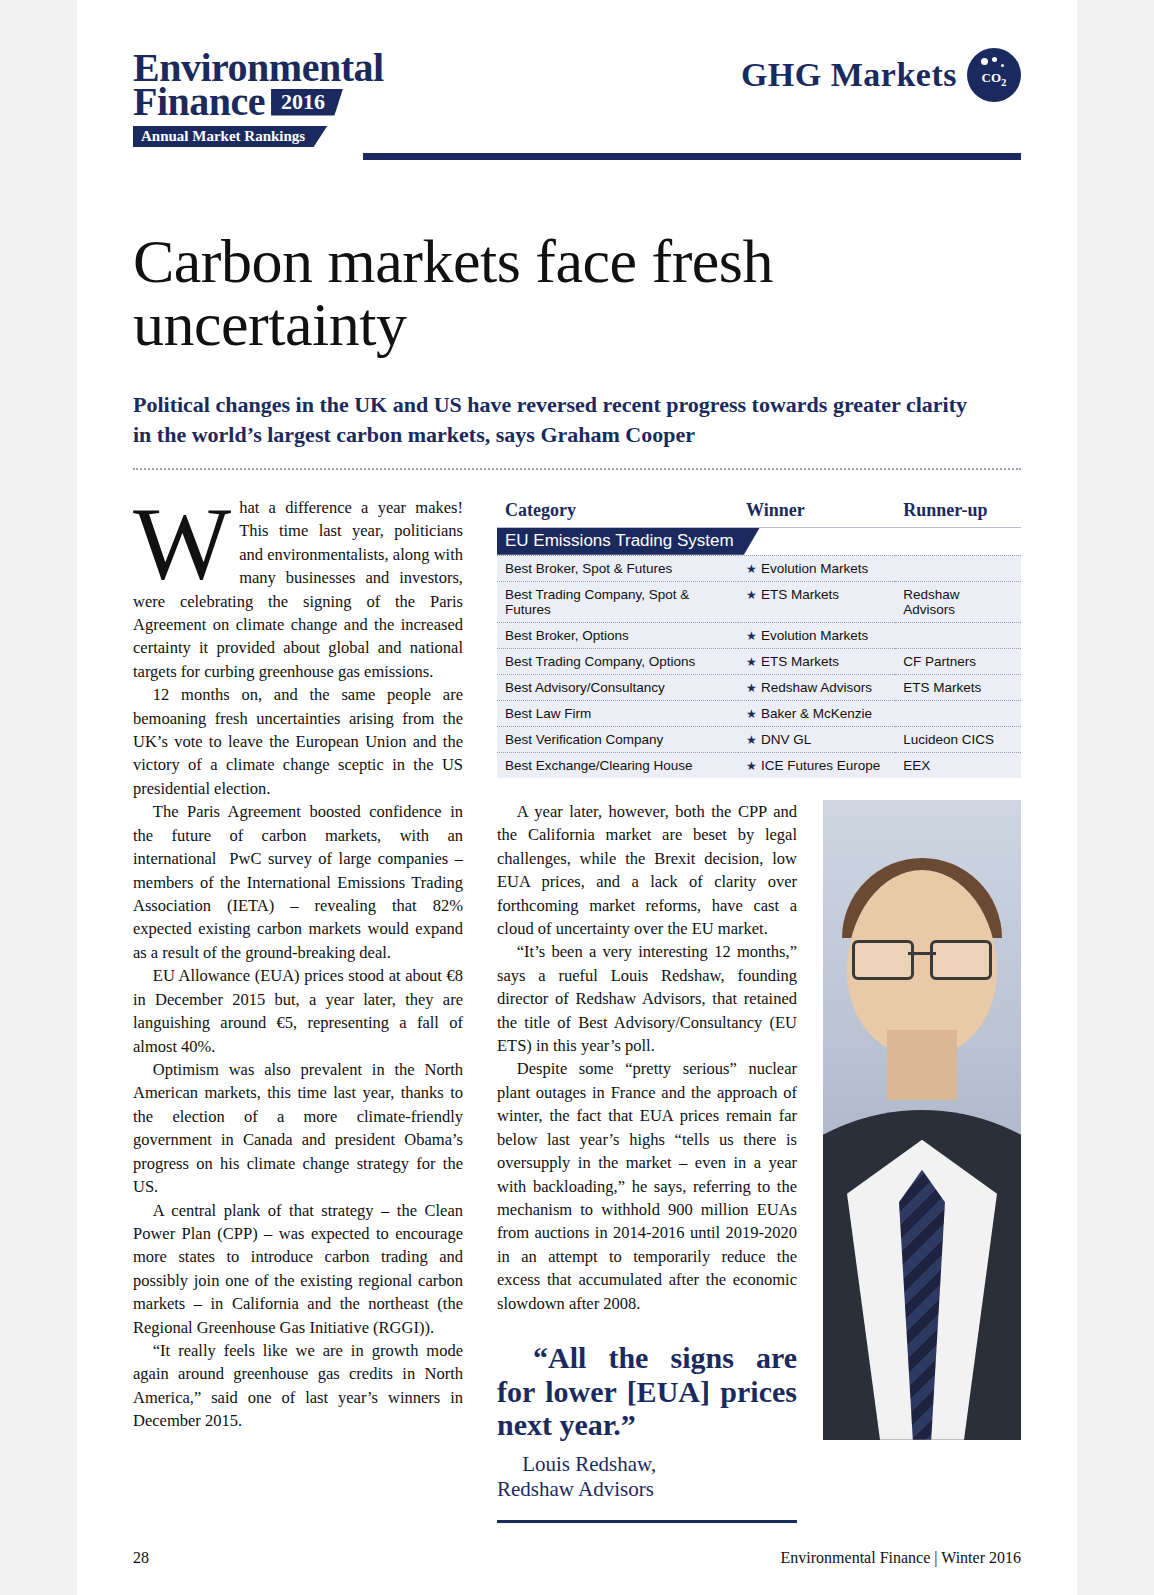Environmental
Finance
2016
Annual Market Rankings
GHG Markets
CO2
Carbon markets face fresh uncertainty
Political changes in the UK and US have reversed recent progress towards greater clarity in the world’s largest carbon markets, says Graham Cooper
What a difference a year makes! This time last year, politicians and environmentalists, along with many businesses and investors, were celebrating the signing of the Paris Agreement on climate change and the increased certainty it provided about global and national targets for curbing greenhouse gas emissions.
12 months on, and the same people are bemoaning fresh uncertainties arising from the UK’s vote to leave the European Union and the victory of a climate change sceptic in the US presidential election.
The Paris Agreement boosted confidence in the future of carbon markets, with an international PwC survey of large companies – members of the International Emissions Trading Association (IETA) – revealing that 82% expected existing carbon markets would expand as a result of the ground-breaking deal.
EU Allowance (EUA) prices stood at about €8 in December 2015 but, a year later, they are languishing around €5, representing a fall of almost 40%.
Optimism was also prevalent in the North American markets, this time last year, thanks to the election of a more climate-friendly government in Canada and president Obama’s progress on his climate change strategy for the US.
A central plank of that strategy – the Clean Power Plan (CPP) – was expected to encourage more states to introduce carbon trading and possibly join one of the existing regional carbon markets – in California and the northeast (the Regional Greenhouse Gas Initiative (RGGI)).
“It really feels like we are in growth mode again around greenhouse gas credits in North America,” said one of last year’s winners in December 2015.
| Category | Winner | Runner-up |
| --- | --- | --- |
| EU Emissions Trading System |
| Best Broker, Spot & Futures | ★ Evolution Markets | |
| Best Trading Company, Spot & Futures | ★ ETS Markets | Redshaw Advisors |
| Best Broker, Options | ★ Evolution Markets | |
| Best Trading Company, Options | ★ ETS Markets | CF Partners |
| Best Advisory/Consultancy | ★ Redshaw Advisors | ETS Markets |
| Best Law Firm | ★ Baker & McKenzie | |
| Best Verification Company | ★ DNV GL | Lucideon CICS |
| Best Exchange/Clearing House | ★ ICE Futures Europe | EEX |
A year later, however, both the CPP and the California market are beset by legal challenges, while the Brexit decision, low EUA prices, and a lack of clarity over forthcoming market reforms, have cast a cloud of uncertainty over the EU market.
“It’s been a very interesting 12 months,” says a rueful Louis Redshaw, founding director of Redshaw Advisors, that retained the title of Best Advisory/Consultancy (EU ETS) in this year’s poll.
Despite some “pretty serious” nuclear plant outages in France and the approach of winter, the fact that EUA prices remain far below last year’s highs “tells us there is oversupply in the market – even in a year with backloading,” he says, referring to the mechanism to withhold 900 million EUAs from auctions in 2014-2016 until 2019-2020 in an attempt to temporarily reduce the excess that accumulated after the economic slowdown after 2008.
“All the signs are for lower [EUA] prices next year.”
Louis Redshaw,
Redshaw Advisors
28
Environmental Finance | Winter 2016